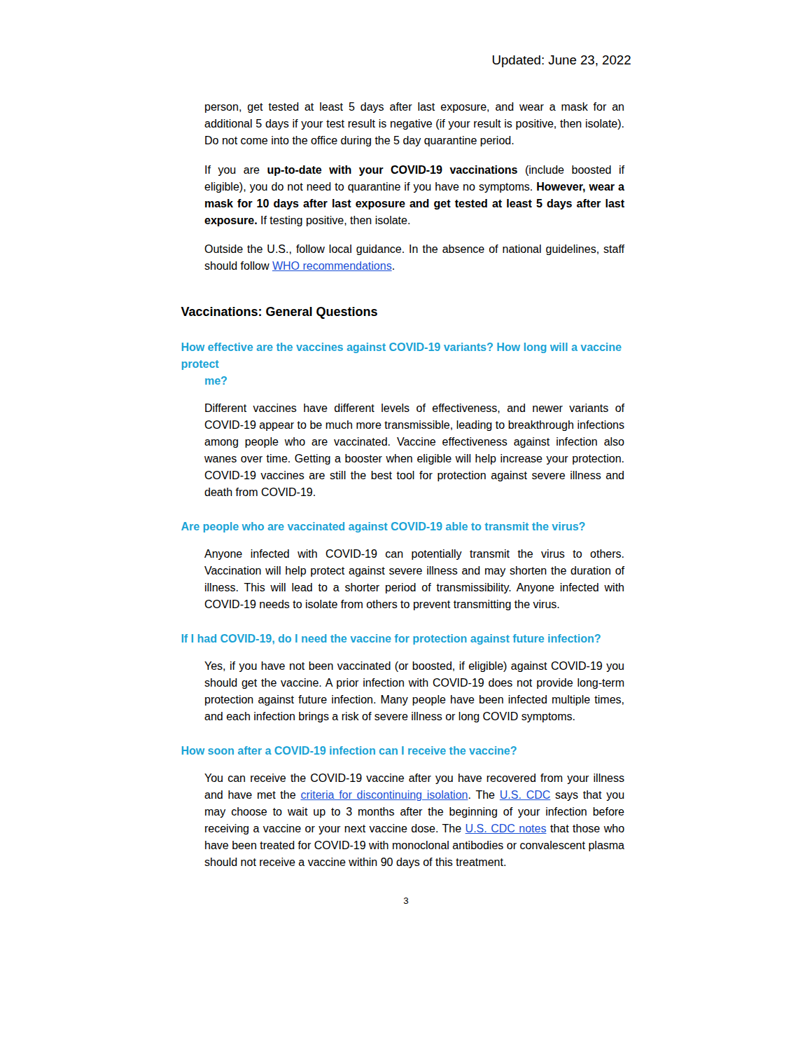Updated: June 23, 2022
person, get tested at least 5 days after last exposure, and wear a mask for an additional 5 days if your test result is negative (if your result is positive, then isolate). Do not come into the office during the 5 day quarantine period.
If you are up-to-date with your COVID-19 vaccinations (include boosted if eligible), you do not need to quarantine if you have no symptoms. However, wear a mask for 10 days after last exposure and get tested at least 5 days after last exposure. If testing positive, then isolate.
Outside the U.S., follow local guidance. In the absence of national guidelines, staff should follow WHO recommendations.
Vaccinations: General Questions
How effective are the vaccines against COVID-19 variants? How long will a vaccine protect me?
Different vaccines have different levels of effectiveness, and newer variants of COVID-19 appear to be much more transmissible, leading to breakthrough infections among people who are vaccinated. Vaccine effectiveness against infection also wanes over time. Getting a booster when eligible will help increase your protection. COVID-19 vaccines are still the best tool for protection against severe illness and death from COVID-19.
Are people who are vaccinated against COVID-19 able to transmit the virus?
Anyone infected with COVID-19 can potentially transmit the virus to others. Vaccination will help protect against severe illness and may shorten the duration of illness. This will lead to a shorter period of transmissibility. Anyone infected with COVID-19 needs to isolate from others to prevent transmitting the virus.
If I had COVID-19, do I need the vaccine for protection against future infection?
Yes, if you have not been vaccinated (or boosted, if eligible) against COVID-19 you should get the vaccine. A prior infection with COVID-19 does not provide long-term protection against future infection. Many people have been infected multiple times, and each infection brings a risk of severe illness or long COVID symptoms.
How soon after a COVID-19 infection can I receive the vaccine?
You can receive the COVID-19 vaccine after you have recovered from your illness and have met the criteria for discontinuing isolation. The U.S. CDC says that you may choose to wait up to 3 months after the beginning of your infection before receiving a vaccine or your next vaccine dose. The U.S. CDC notes that those who have been treated for COVID-19 with monoclonal antibodies or convalescent plasma should not receive a vaccine within 90 days of this treatment.
3